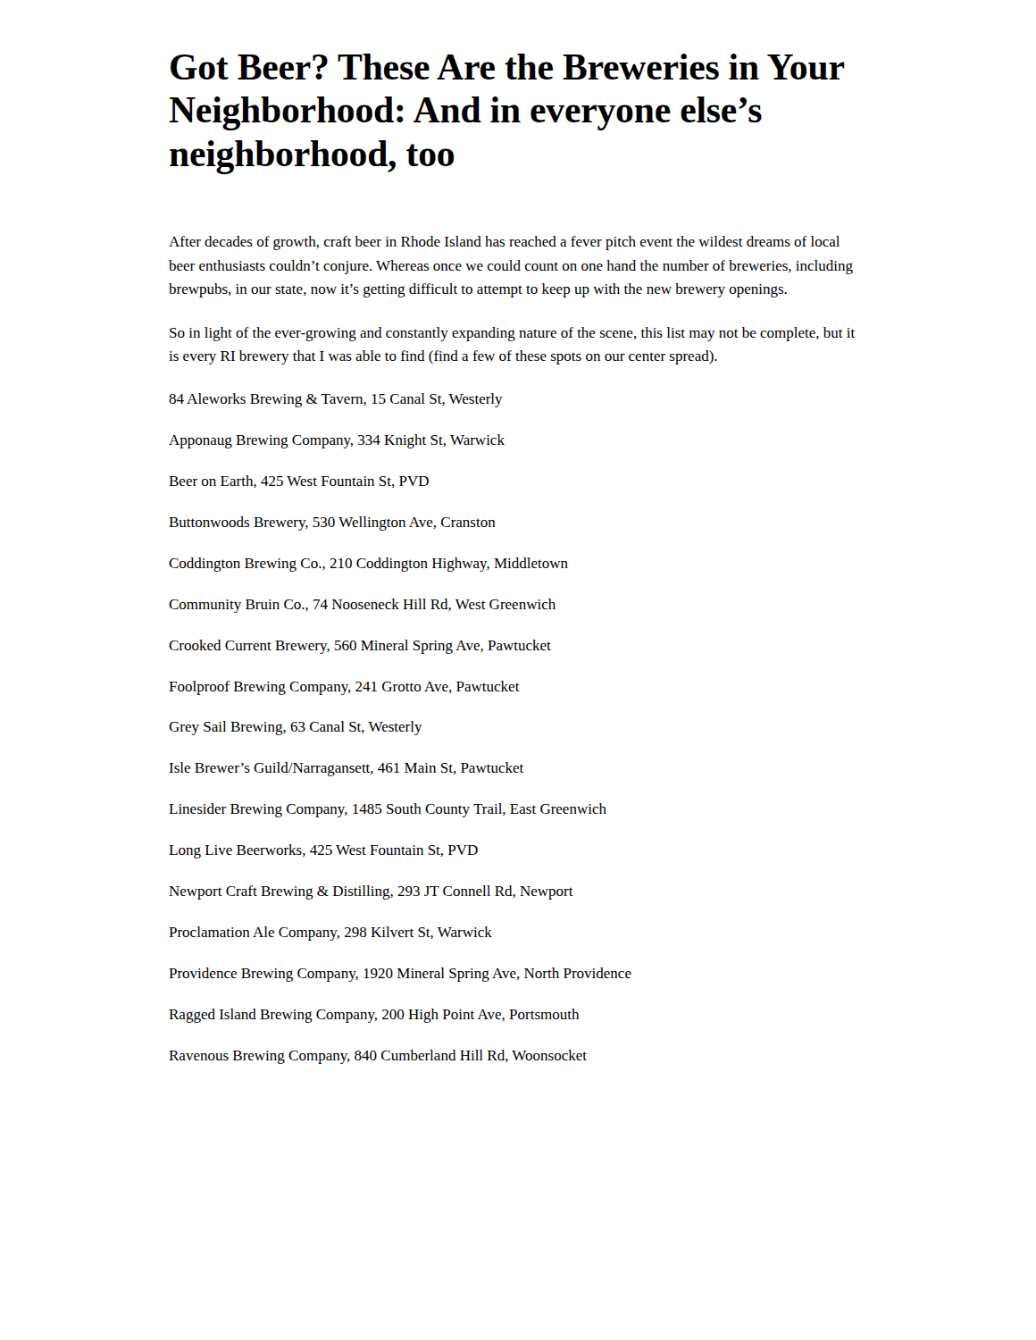Got Beer? These Are the Breweries in Your Neighborhood: And in everyone else’s neighborhood, too
After decades of growth, craft beer in Rhode Island has reached a fever pitch event the wildest dreams of local beer enthusiasts couldn’t conjure. Whereas once we could count on one hand the number of breweries, including brewpubs, in our state, now it’s getting difficult to attempt to keep up with the new brewery openings.
So in light of the ever-growing and constantly expanding nature of the scene, this list may not be complete, but it is every RI brewery that I was able to find (find a few of these spots on our center spread).
84 Aleworks Brewing & Tavern, 15 Canal St, Westerly
Apponaug Brewing Company, 334 Knight St, Warwick
Beer on Earth, 425 West Fountain St, PVD
Buttonwoods Brewery, 530 Wellington Ave, Cranston
Coddington Brewing Co., 210 Coddington Highway, Middletown
Community Bruin Co., 74 Nooseneck Hill Rd, West Greenwich
Crooked Current Brewery, 560 Mineral Spring Ave, Pawtucket
Foolproof Brewing Company, 241 Grotto Ave, Pawtucket
Grey Sail Brewing, 63 Canal St, Westerly
Isle Brewer’s Guild/Narragansett, 461 Main St, Pawtucket
Linesider Brewing Company, 1485 South County Trail, East Greenwich
Long Live Beerworks, 425 West Fountain St, PVD
Newport Craft Brewing & Distilling, 293 JT Connell Rd, Newport
Proclamation Ale Company, 298 Kilvert St, Warwick
Providence Brewing Company, 1920 Mineral Spring Ave, North Providence
Ragged Island Brewing Company, 200 High Point Ave, Portsmouth
Ravenous Brewing Company, 840 Cumberland Hill Rd, Woonsocket